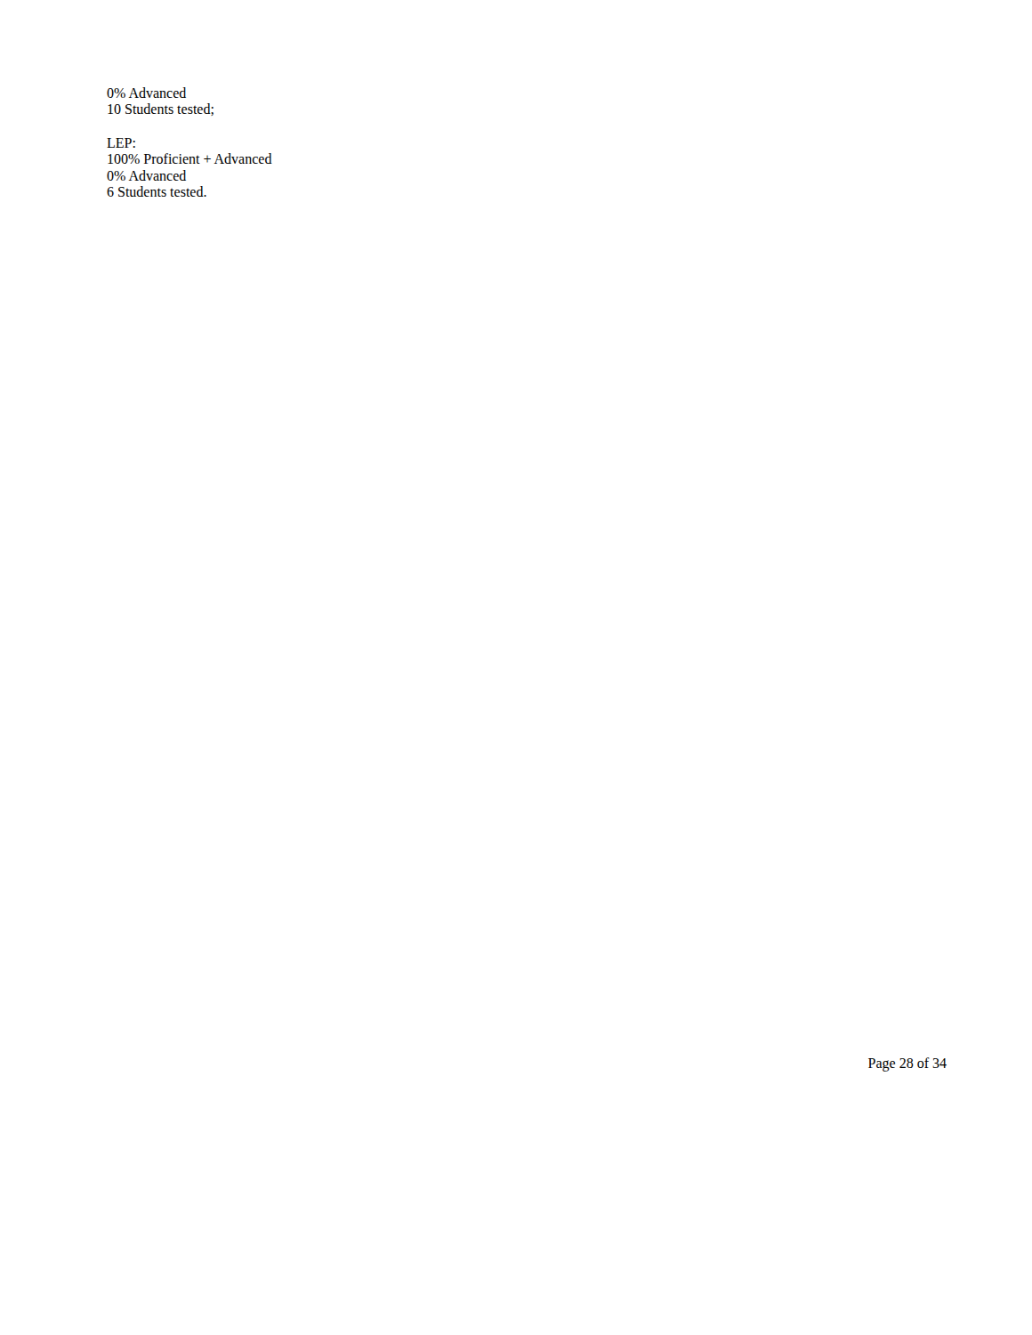0% Advanced
10 Students tested;
LEP:
100% Proficient + Advanced
0% Advanced
6 Students tested.
Page 28 of 34